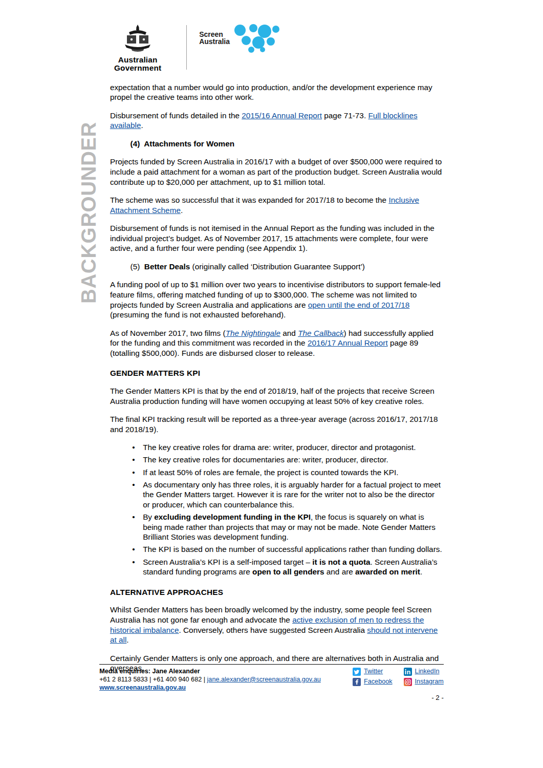Australian Government
Screen
Australia
BACKGROUNDER
expectation that a number would go into production, and/or the development experience may propel the creative teams into other work.
Disbursement of funds detailed in the 2015/16 Annual Report page 71-73. Full blocklines available.
(4) Attachments for Women
Projects funded by Screen Australia in 2016/17 with a budget of over $500,000 were required to include a paid attachment for a woman as part of the production budget. Screen Australia would contribute up to $20,000 per attachment, up to $1 million total.
The scheme was so successful that it was expanded for 2017/18 to become the Inclusive Attachment Scheme.
Disbursement of funds is not itemised in the Annual Report as the funding was included in the individual project’s budget. As of November 2017, 15 attachments were complete, four were active, and a further four were pending (see Appendix 1).
(5) Better Deals (originally called ‘Distribution Guarantee Support’)
A funding pool of up to $1 million over two years to incentivise distributors to support female-led feature films, offering matched funding of up to $300,000. The scheme was not limited to projects funded by Screen Australia and applications are open until the end of 2017/18 (presuming the fund is not exhausted beforehand).
As of November 2017, two films (The Nightingale and The Callback) had successfully applied for the funding and this commitment was recorded in the 2016/17 Annual Report page 89 (totalling $500,000). Funds are disbursed closer to release.
Gender Matters KPI
The Gender Matters KPI is that by the end of 2018/19, half of the projects that receive Screen Australia production funding will have women occupying at least 50% of key creative roles.
The final KPI tracking result will be reported as a three-year average (across 2016/17, 2017/18 and 2018/19).
The key creative roles for drama are: writer, producer, director and protagonist.
The key creative roles for documentaries are: writer, producer, director.
If at least 50% of roles are female, the project is counted towards the KPI.
As documentary only has three roles, it is arguably harder for a factual project to meet the Gender Matters target. However it is rare for the writer not to also be the director or producer, which can counterbalance this.
By excluding development funding in the KPI, the focus is squarely on what is being made rather than projects that may or may not be made. Note Gender Matters Brilliant Stories was development funding.
The KPI is based on the number of successful applications rather than funding dollars.
Screen Australia’s KPI is a self-imposed target – it is not a quota. Screen Australia’s standard funding programs are open to all genders and are awarded on merit.
Alternative Approaches
Whilst Gender Matters has been broadly welcomed by the industry, some people feel Screen Australia has not gone far enough and advocate the active exclusion of men to redress the historical imbalance. Conversely, others have suggested Screen Australia should not intervene at all.
Certainly Gender Matters is only one approach, and there are alternatives both in Australia and overseas.
Media enquiries: Jane Alexander
+61 2 8113 5833 | +61 400 940 682 | jane.alexander@screenaustralia.gov.au
www.screenaustralia.gov.au
Twitter
LinkedIn
Facebook
Instagram
- 2 -